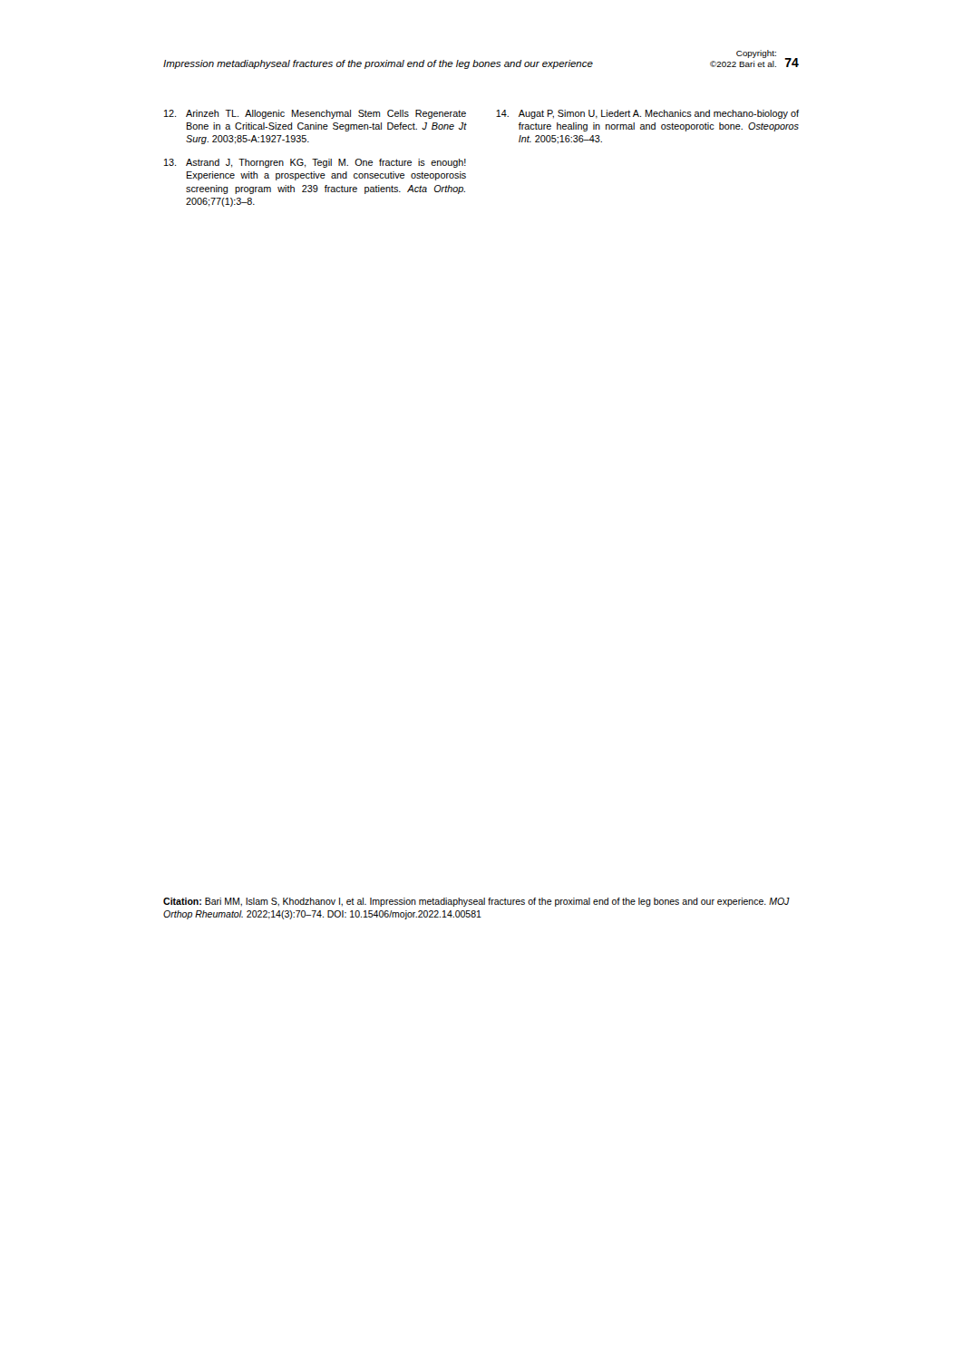Impression metadiaphyseal fractures of the proximal end of the leg bones and our experience
Copyright: ©2022 Bari et al.
74
Arinzeh TL. Allogenic Mesenchymal Stem Cells Regenerate Bone in a Critical-Sized Canine Segmen-tal Defect. J Bone Jt Surg. 2003;85-A:1927-1935.
Astrand J, Thorngren KG, Tegil M. One fracture is enough! Experience with a prospective and consecutive osteoporosis screening program with 239 fracture patients. Acta Orthop. 2006;77(1):3–8.
Augat P, Simon U, Liedert A. Mechanics and mechano-biology of fracture healing in normal and osteoporotic bone. Osteoporos Int. 2005;16:36–43.
Citation: Bari MM, Islam S, Khodzhanov I, et al. Impression metadiaphyseal fractures of the proximal end of the leg bones and our experience. MOJ Orthop Rheumatol. 2022;14(3):70–74. DOI: 10.15406/mojor.2022.14.00581